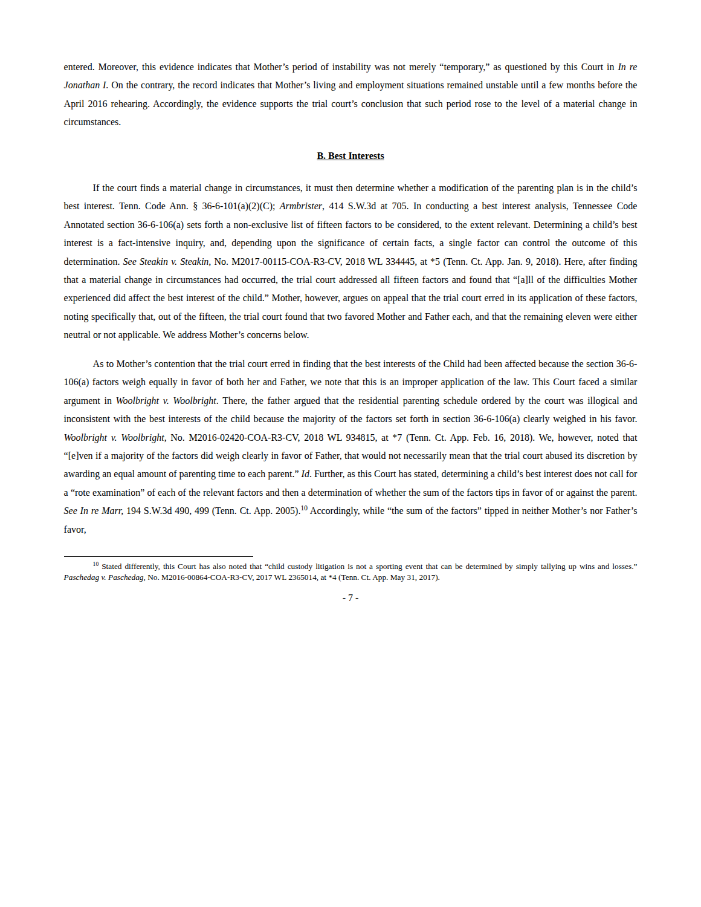entered. Moreover, this evidence indicates that Mother’s period of instability was not merely “temporary,” as questioned by this Court in In re Jonathan I. On the contrary, the record indicates that Mother’s living and employment situations remained unstable until a few months before the April 2016 rehearing. Accordingly, the evidence supports the trial court’s conclusion that such period rose to the level of a material change in circumstances.
B. Best Interests
If the court finds a material change in circumstances, it must then determine whether a modification of the parenting plan is in the child’s best interest. Tenn. Code Ann. § 36-6-101(a)(2)(C); Armbrister, 414 S.W.3d at 705. In conducting a best interest analysis, Tennessee Code Annotated section 36-6-106(a) sets forth a non-exclusive list of fifteen factors to be considered, to the extent relevant. Determining a child’s best interest is a fact-intensive inquiry, and, depending upon the significance of certain facts, a single factor can control the outcome of this determination. See Steakin v. Steakin, No. M2017-00115-COA-R3-CV, 2018 WL 334445, at *5 (Tenn. Ct. App. Jan. 9, 2018). Here, after finding that a material change in circumstances had occurred, the trial court addressed all fifteen factors and found that “[a]ll of the difficulties Mother experienced did affect the best interest of the child.” Mother, however, argues on appeal that the trial court erred in its application of these factors, noting specifically that, out of the fifteen, the trial court found that two favored Mother and Father each, and that the remaining eleven were either neutral or not applicable. We address Mother’s concerns below.
As to Mother’s contention that the trial court erred in finding that the best interests of the Child had been affected because the section 36-6-106(a) factors weigh equally in favor of both her and Father, we note that this is an improper application of the law. This Court faced a similar argument in Woolbright v. Woolbright. There, the father argued that the residential parenting schedule ordered by the court was illogical and inconsistent with the best interests of the child because the majority of the factors set forth in section 36-6-106(a) clearly weighed in his favor. Woolbright v. Woolbright, No. M2016-02420-COA-R3-CV, 2018 WL 934815, at *7 (Tenn. Ct. App. Feb. 16, 2018). We, however, noted that “[e]ven if a majority of the factors did weigh clearly in favor of Father, that would not necessarily mean that the trial court abused its discretion by awarding an equal amount of parenting time to each parent.” Id. Further, as this Court has stated, determining a child’s best interest does not call for a “rote examination” of each of the relevant factors and then a determination of whether the sum of the factors tips in favor of or against the parent. See In re Marr, 194 S.W.3d 490, 499 (Tenn. Ct. App. 2005).10 Accordingly, while “the sum of the factors” tipped in neither Mother’s nor Father’s favor,
10 Stated differently, this Court has also noted that “child custody litigation is not a sporting event that can be determined by simply tallying up wins and losses.” Paschedag v. Paschedag, No. M2016-00864-COA-R3-CV, 2017 WL 2365014, at *4 (Tenn. Ct. App. May 31, 2017).
- 7 -